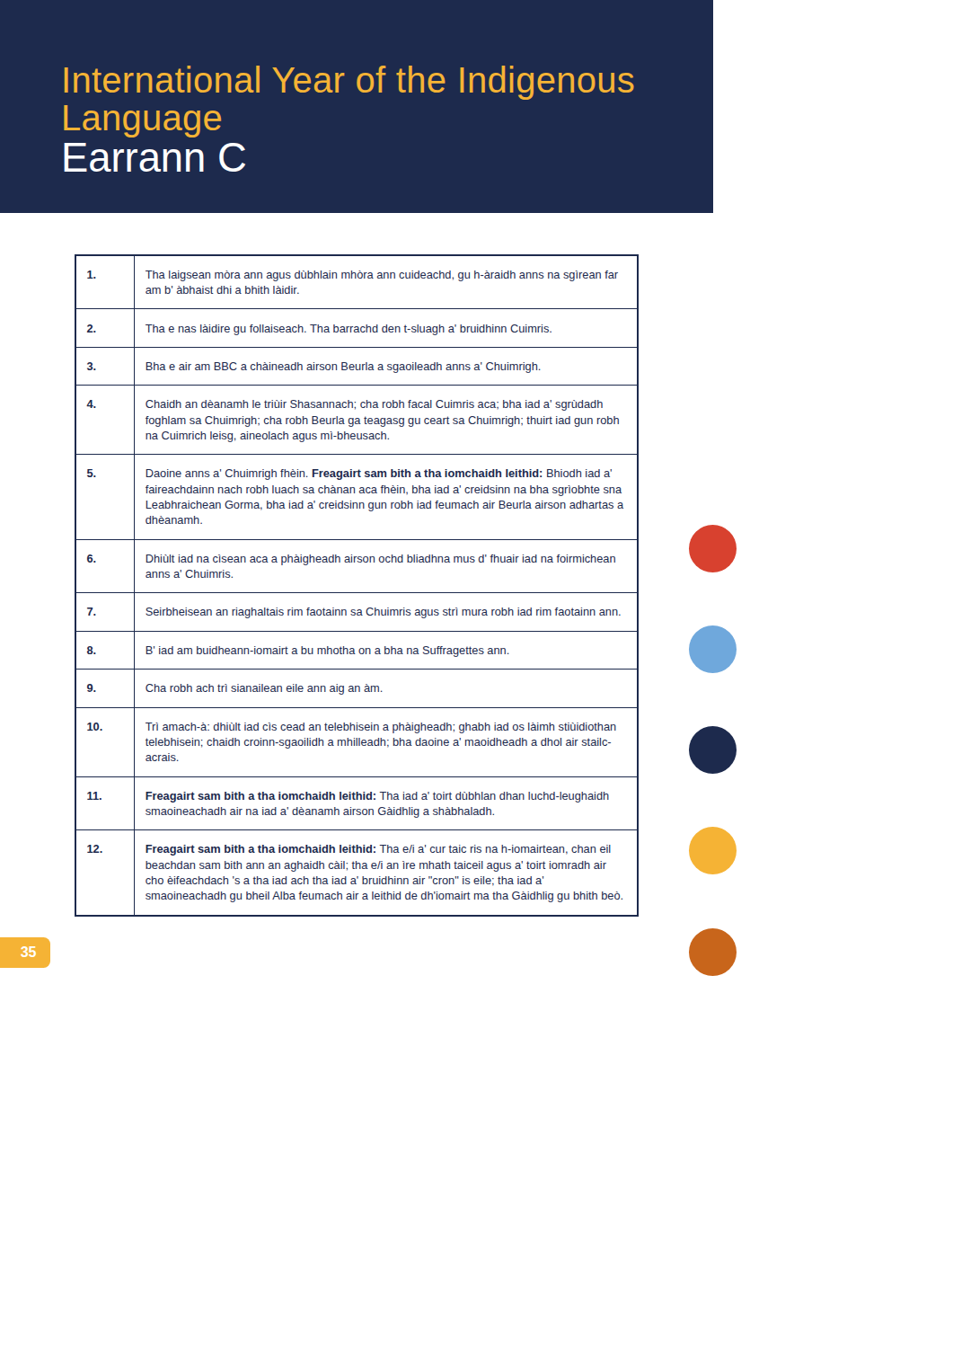International Year of the Indigenous Language
Earrann C
| 1. | Tha laigsean mòra ann agus dùbhlain mhòra ann cuideachd, gu h-àraidh anns na sgìrean far am b' àbhaist dhi a bhith làidir. |
| 2. | Tha e nas làidire gu follaiseach. Tha barrachd den t-sluagh a' bruidhinn Cuimris. |
| 3. | Bha e air am BBC a chàineadh airson Beurla a sgaoileadh anns a' Chuimrigh. |
| 4. | Chaidh an dèanamh le triùir Shasannach; cha robh facal Cuimris aca; bha iad a' sgrùdadh foghlam sa Chuimrigh; cha robh Beurla ga teagasg gu ceart sa Chuimrigh; thuirt iad gun robh na Cuimrich leisg, aineolach agus mì-bheusach. |
| 5. | Daoine anns a' Chuimrigh fhèin. Freagairt sam bith a tha iomchaidh leithid: Bhiodh iad a' faireachdainn nach robh luach sa chànan aca fhèin, bha iad a' creidsinn na bha sgrìobhte sna Leabhraichean Gorma, bha iad a' creidsinn gun robh iad feumach air Beurla airson adhartas a dhèanamh. |
| 6. | Dhiùlt iad na cìsean aca a phàigheadh airson ochd bliadhna mus d' fhuair iad na foirmichean anns a' Chuimris. |
| 7. | Seirbheisean an riaghaltais rim faotainn sa Chuimris agus strì mura robh iad rim faotainn ann. |
| 8. | B' iad am buidheann-iomairt a bu mhotha on a bha na Suffragettes ann. |
| 9. | Cha robh ach trì sianailean eile ann aig an àm. |
| 10. | Trì amach-à: dhiùlt iad cìs cead an telebhisein a phàigheadh; ghabh iad os làimh stiùidiothan telebhisein; chaidh croinn-sgaoilidh a mhilleadh; bha daoine a' maoidheadh a dhol air stailc-acrais. |
| 11. | Freagairt sam bith a tha iomchaidh leithid: Tha iad a' toirt dùbhlan dhan luchd-leughaidh smaoineachadh air na iad a' dèanamh airson Gàidhlig a shàbhaladh. |
| 12. | Freagairt sam bith a tha iomchaidh leithid: Tha e/i a' cur taic ris na h-iomairtean, chan eil beachdan sam bith ann an aghaidh càil; tha e/i an ìre mhath taiceil agus a' toirt iomradh air cho èifeachdach 's a tha iad ach tha iad a' bruidhinn air "cron" is eile; tha iad a' smaoineachadh gu bheil Alba feumach air a leithid de dh'iomairt ma tha Gàidhlig gu bhith beò. |
35